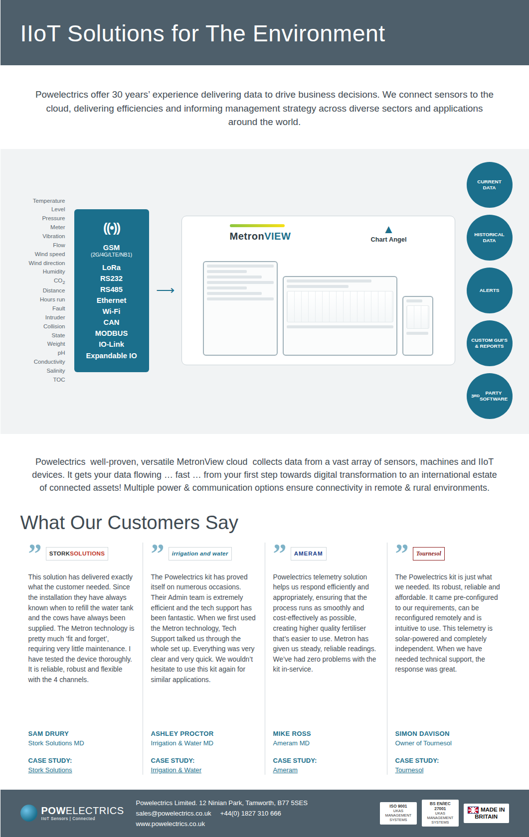IIoT Solutions for The Environment
Powelectrics offer 30 years’ experience delivering data to drive business decisions. We connect sensors to the cloud, delivering efficiencies and informing management strategy across diverse sectors and applications around the world.
Temperature
Level
Pressure
Meter
Vibration
Flow
Wind speed
Wind direction
Humidity
CO2
Distance
Hours run
Fault
Intruder
Collision
State
Weight
pH
Conductivity
Salinity
TOC
((•)) GSM (2G/4G/LTE/NB1) LoRa
RS232
RS485
Ethernet
Wi-Fi
CAN
MODBUS
IO-Link
Expandable IO
⟶
Metron VIEW
▲ Chart Angel
Current
Data
Historical
Data
Alerts
Custom GUI’s
& Reports
3rd Party
Software
Powelectrics well-proven, versatile MetronView cloud collects data from a vast array of sensors, machines and IIoT devices. It gets your data flowing … fast … from your first step towards digital transformation to an international estate of connected assets! Multiple power & communication options ensure connectivity in remote & rural environments.
What Our Customers Say
” STORKSOLUTIONS
This solution has delivered exactly what the customer needed. Since the installation they have always known when to refill the water tank and the cows have always been supplied. The Metron technology is pretty much ‘fit and forget’, requiring very little maintenance. I have tested the device thoroughly. It is reliable, robust and flexible with the 4 channels.
Sam Drury
Stork Solutions MD
Case Study: Stork Solutions
” irrigation and water
The Powelectrics kit has proved itself on numerous occasions. Their Admin team is extremely efficient and the tech support has been fantastic. When we first used the Metron technology, Tech Support talked us through the whole set up. Everything was very clear and very quick. We wouldn’t hesitate to use this kit again for similar applications.
Ashley Proctor
Irrigation & Water MD
Case Study: Irrigation & Water
” AMERAM
Powelectrics telemetry solution helps us respond efficiently and appropriately, ensuring that the process runs as smoothly and cost-effectively as possible, creating higher quality fertiliser that’s easier to use. Metron has given us steady, reliable readings. We’ve had zero problems with the kit in-service.
Mike Ross
Ameram MD
Case Study: Ameram
” Tournesol
The Powelectrics kit is just what we needed. Its robust, reliable and affordable. It came pre-configured to our requirements, can be reconfigured remotely and is intuitive to use. This telemetry is solar-powered and completely independent. When we have needed technical support, the response was great.
Simon Davison
Owner of Tournesol
Case Study: Tournesol
POWELECTRICS IIoT Sensors | Connected
Powelectrics Limited. 12 Ninian Park, Tamworth, B77 5SES
sales@powelectrics.co.uk +44(0) 1827 310 666
www.powelectrics.co.uk
ISO 9001 UKAS
MANAGEMENT
SYSTEMS
BS EN/IEC 27001 UKAS
MANAGEMENT
SYSTEMS
MADE IN
BRITAIN